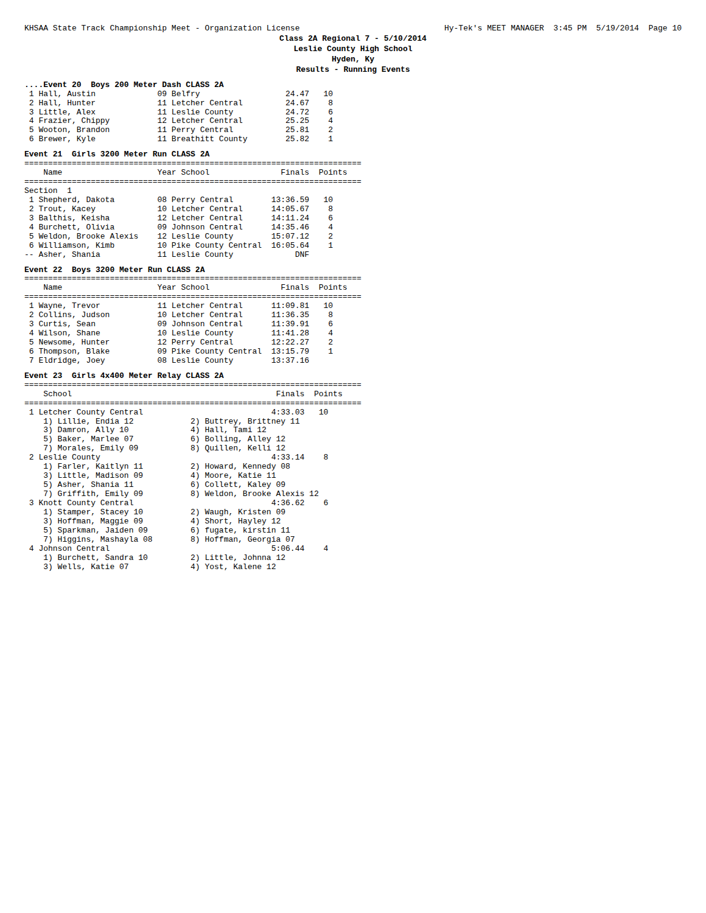KHSAA State Track Championship Meet - Organization License Hy-Tek's MEET MANAGER 3:45 PM 5/19/2014 Page 10
Class 2A Regional 7 - 5/10/2014
Leslie County High School
Hyden, Ky
Results - Running Events
....Event 20 Boys 200 Meter Dash CLASS 2A
 1 Hall, Austin             09 Belfry                  24.47   10
 2 Hall, Hunter             11 Letcher Central         24.67    8
 3 Little, Alex             11 Leslie County           24.72    6
 4 Frazier, Chippy          12 Letcher Central         25.25    4
 5 Wooton, Brandon          11 Perry Central           25.81    2
 6 Brewer, Kyle             11 Breathitt County        25.82    1
Event 21 Girls 3200 Meter Run CLASS 2A
=======================================================================
    Name                    Year School               Finals  Points
=======================================================================
Section  1
 1 Shepherd, Dakota         08 Perry Central        13:36.59   10
 2 Trout, Kacey             10 Letcher Central      14:05.67    8
 3 Balthis, Keisha          12 Letcher Central      14:11.24    6
 4 Burchett, Olivia         09 Johnson Central      14:35.46    4
 5 Weldon, Brooke Alexis    12 Leslie County        15:07.12    2
 6 Williamson, Kimb         10 Pike County Central  16:05.64    1
-- Asher, Shania            11 Leslie County             DNF
Event 22 Boys 3200 Meter Run CLASS 2A
=======================================================================
    Name                    Year School               Finals  Points
=======================================================================
 1 Wayne, Trevor            11 Letcher Central      11:09.81   10
 2 Collins, Judson          10 Letcher Central      11:36.35    8
 3 Curtis, Sean             09 Johnson Central      11:39.91    6
 4 Wilson, Shane            10 Leslie County        11:41.28    4
 5 Newsome, Hunter          12 Perry Central        12:22.27    2
 6 Thompson, Blake          09 Pike County Central  13:15.79    1
 7 Eldridge, Joey           08 Leslie County        13:37.16
Event 23 Girls 4x400 Meter Relay CLASS 2A
=======================================================================
    School                                           Finals  Points
=======================================================================
 1 Letcher County Central                           4:33.03   10
    1) Lillie, Endia 12            2) Buttrey, Brittney 11
    3) Damron, Ally 10             4) Hall, Tami 12
    5) Baker, Marlee 07            6) Bolling, Alley 12
    7) Morales, Emily 09           8) Quillen, Kelli 12
 2 Leslie County                                    4:33.14    8
    1) Farler, Kaitlyn 11          2) Howard, Kennedy 08
    3) Little, Madison 09          4) Moore, Katie 11
    5) Asher, Shania 11            6) Collett, Kaley 09
    7) Griffith, Emily 09          8) Weldon, Brooke Alexis 12
 3 Knott County Central                             4:36.62    6
    1) Stamper, Stacey 10          2) Waugh, Kristen 09
    3) Hoffman, Maggie 09          4) Short, Hayley 12
    5) Sparkman, Jaiden 09         6) fugate, kirstin 11
    7) Higgins, Mashayla 08        8) Hoffman, Georgia 07
 4 Johnson Central                                  5:06.44    4
    1) Burchett, Sandra 10         2) Little, Johnna 12
    3) Wells, Katie 07             4) Yost, Kalene 12